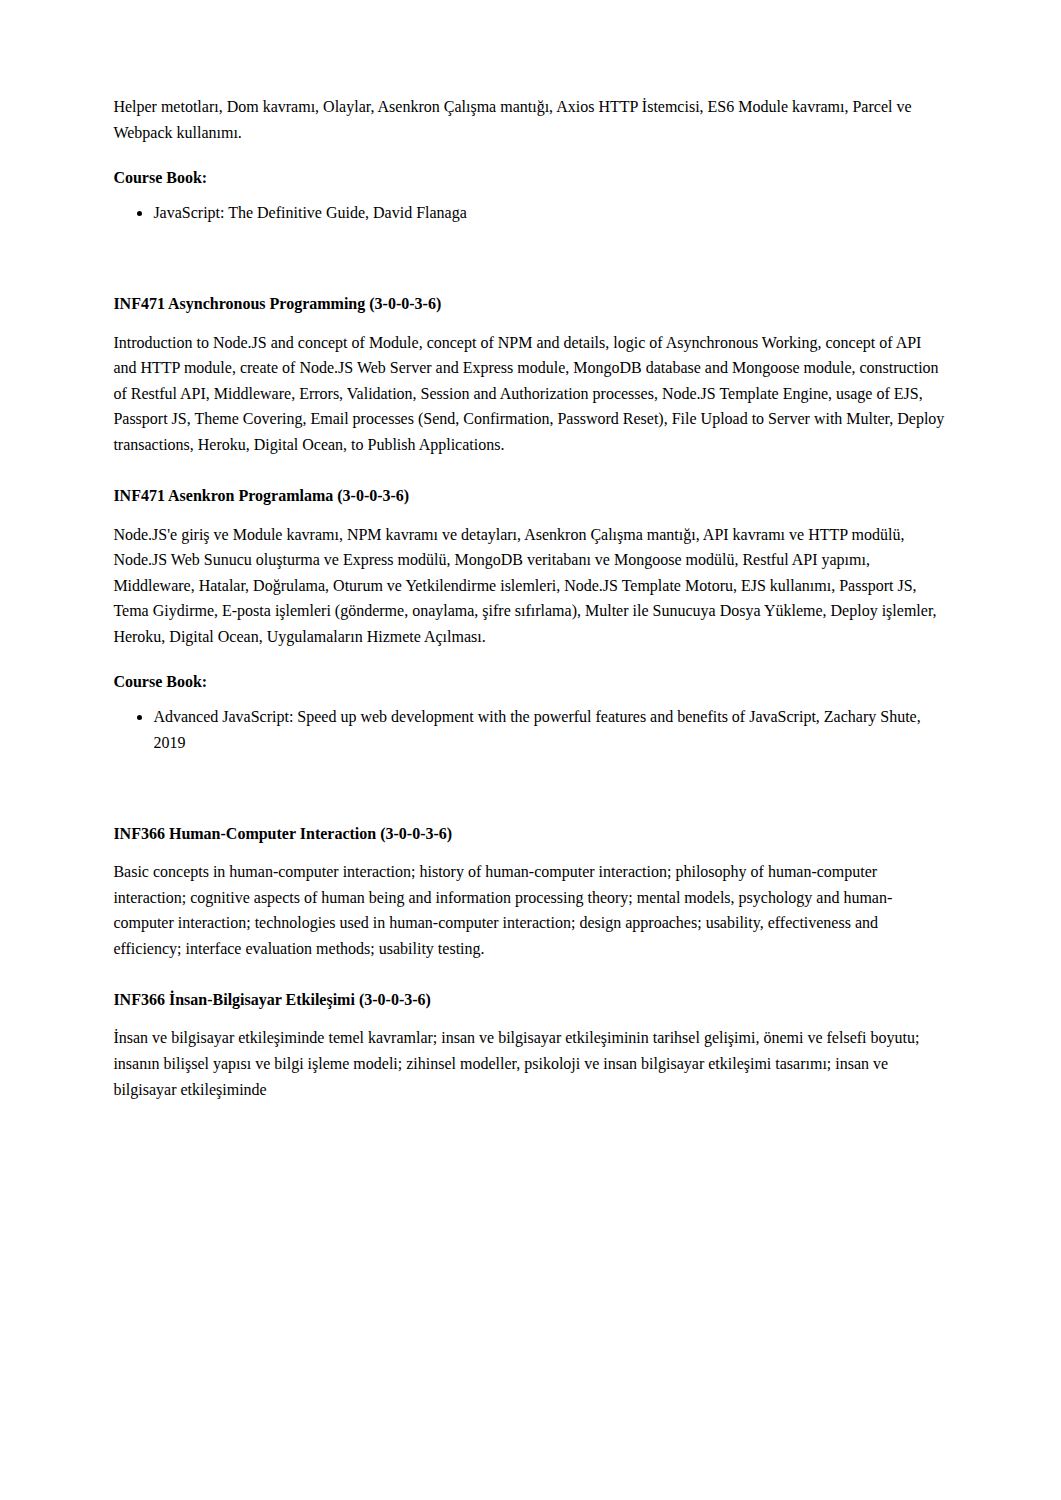Helper metotları, Dom kavramı, Olaylar, Asenkron Çalışma mantığı, Axios HTTP İstemcisi, ES6 Module kavramı, Parcel ve Webpack kullanımı.
Course Book:
JavaScript: The Definitive Guide, David Flanaga
INF471 Asynchronous Programming (3-0-0-3-6)
Introduction to Node.JS and concept of Module, concept of NPM and details, logic of Asynchronous Working, concept of API and HTTP module, create of Node.JS Web Server and Express module, MongoDB database and Mongoose module, construction of Restful API, Middleware, Errors, Validation, Session and Authorization processes, Node.JS Template Engine, usage of EJS, Passport JS, Theme Covering, Email processes (Send, Confirmation, Password Reset), File Upload to Server with Multer, Deploy transactions, Heroku, Digital Ocean, to Publish Applications.
INF471 Asenkron Programlama (3-0-0-3-6)
Node.JS'e giriş ve Module kavramı, NPM kavramı ve detayları, Asenkron Çalışma mantığı, API kavramı ve HTTP modülü, Node.JS Web Sunucu oluşturma ve Express modülü, MongoDB veritabanı ve Mongoose modülü, Restful API yapımı, Middleware, Hatalar, Doğrulama, Oturum ve Yetkilendirme islemleri, Node.JS Template Motoru, EJS kullanımı, Passport JS, Tema Giydirme, E-posta işlemleri (gönderme, onaylama, şifre sıfırlama), Multer ile Sunucuya Dosya Yükleme, Deploy işlemler, Heroku, Digital Ocean, Uygulamaların Hizmete Açılması.
Course Book:
Advanced JavaScript: Speed up web development with the powerful features and benefits of JavaScript, Zachary Shute, 2019
INF366 Human-Computer Interaction (3-0-0-3-6)
Basic concepts in human-computer interaction; history of human-computer interaction; philosophy of human-computer interaction; cognitive aspects of human being and information processing theory; mental models, psychology and human-computer interaction; technologies used in human-computer interaction; design approaches; usability, effectiveness and efficiency; interface evaluation methods; usability testing.
INF366 İnsan-Bilgisayar Etkileşimi (3-0-0-3-6)
İnsan ve bilgisayar etkileşiminde temel kavramlar; insan ve bilgisayar etkileşiminin tarihsel gelişimi, önemi ve felsefi boyutu; insanın bilişsel yapısı ve bilgi işleme modeli; zihinsel modeller, psikoloji ve insan bilgisayar etkileşimi tasarımı; insan ve bilgisayar etkileşiminde